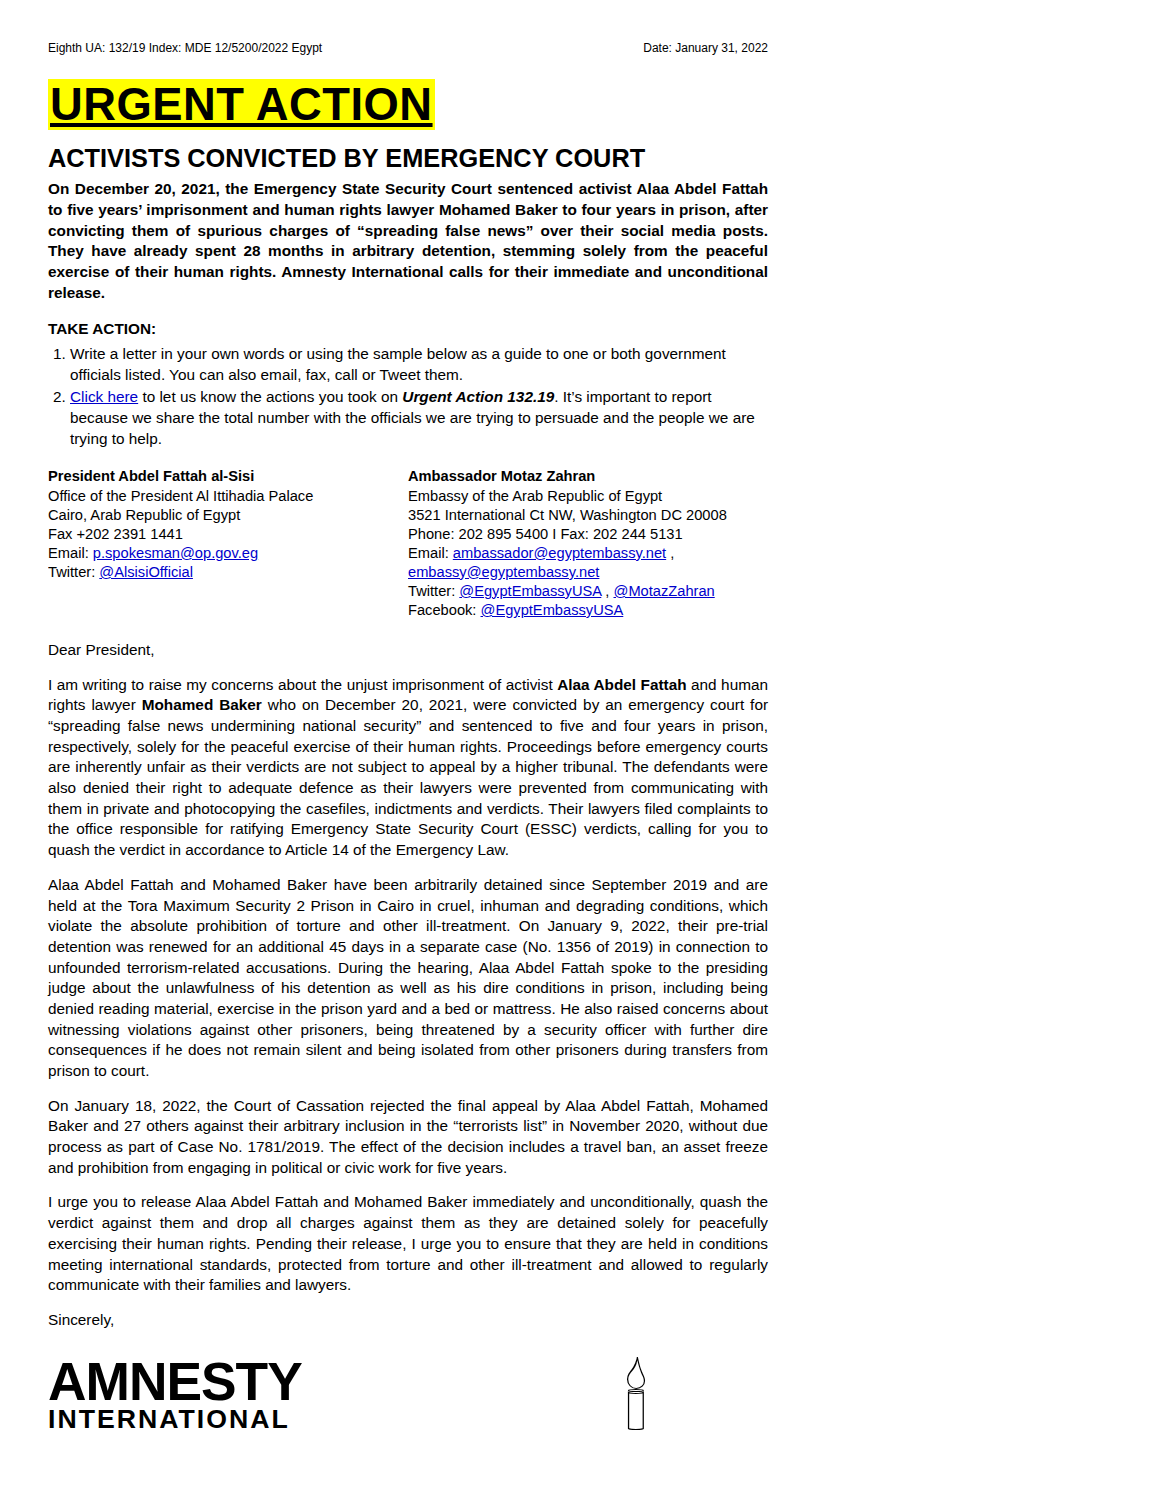Eighth UA: 132/19 Index: MDE 12/5200/2022 Egypt Date: January 31, 2022
URGENT ACTION
ACTIVISTS CONVICTED BY EMERGENCY COURT
On December 20, 2021, the Emergency State Security Court sentenced activist Alaa Abdel Fattah to five years’ imprisonment and human rights lawyer Mohamed Baker to four years in prison, after convicting them of spurious charges of “spreading false news” over their social media posts. They have already spent 28 months in arbitrary detention, stemming solely from the peaceful exercise of their human rights. Amnesty International calls for their immediate and unconditional release.
TAKE ACTION:
Write a letter in your own words or using the sample below as a guide to one or both government officials listed. You can also email, fax, call or Tweet them.
Click here to let us know the actions you took on Urgent Action 132.19. It’s important to report because we share the total number with the officials we are trying to persuade and the people we are trying to help.
President Abdel Fattah al-Sisi
Office of the President Al Ittihadia Palace
Cairo, Arab Republic of Egypt
Fax +202 2391 1441
Email: p.spokesman@op.gov.eg
Twitter: @AlsisiOfficial
Ambassador Motaz Zahran
Embassy of the Arab Republic of Egypt
3521 International Ct NW, Washington DC 20008
Phone: 202 895 5400 I Fax: 202 244 5131
Email: ambassador@egyptembassy.net ,
embassy@egyptembassy.net
Twitter: @EgyptEmbassyUSA , @MotazZahran
Facebook: @EgyptEmbassyUSA
Dear President,
I am writing to raise my concerns about the unjust imprisonment of activist Alaa Abdel Fattah and human rights lawyer Mohamed Baker who on December 20, 2021, were convicted by an emergency court for “spreading false news undermining national security” and sentenced to five and four years in prison, respectively, solely for the peaceful exercise of their human rights. Proceedings before emergency courts are inherently unfair as their verdicts are not subject to appeal by a higher tribunal. The defendants were also denied their right to adequate defence as their lawyers were prevented from communicating with them in private and photocopying the casefiles, indictments and verdicts. Their lawyers filed complaints to the office responsible for ratifying Emergency State Security Court (ESSC) verdicts, calling for you to quash the verdict in accordance to Article 14 of the Emergency Law.
Alaa Abdel Fattah and Mohamed Baker have been arbitrarily detained since September 2019 and are held at the Tora Maximum Security 2 Prison in Cairo in cruel, inhuman and degrading conditions, which violate the absolute prohibition of torture and other ill-treatment. On January 9, 2022, their pre-trial detention was renewed for an additional 45 days in a separate case (No. 1356 of 2019) in connection to unfounded terrorism-related accusations. During the hearing, Alaa Abdel Fattah spoke to the presiding judge about the unlawfulness of his detention as well as his dire conditions in prison, including being denied reading material, exercise in the prison yard and a bed or mattress. He also raised concerns about witnessing violations against other prisoners, being threatened by a security officer with further dire consequences if he does not remain silent and being isolated from other prisoners during transfers from prison to court.
On January 18, 2022, the Court of Cassation rejected the final appeal by Alaa Abdel Fattah, Mohamed Baker and 27 others against their arbitrary inclusion in the “terrorists list” in November 2020, without due process as part of Case No. 1781/2019. The effect of the decision includes a travel ban, an asset freeze and prohibition from engaging in political or civic work for five years.
I urge you to release Alaa Abdel Fattah and Mohamed Baker immediately and unconditionally, quash the verdict against them and drop all charges against them as they are detained solely for peacefully exercising their human rights. Pending their release, I urge you to ensure that they are held in conditions meeting international standards, protected from torture and other ill-treatment and allowed to regularly communicate with their families and lawyers.
Sincerely,
AMNESTY INTERNATIONAL
🕯